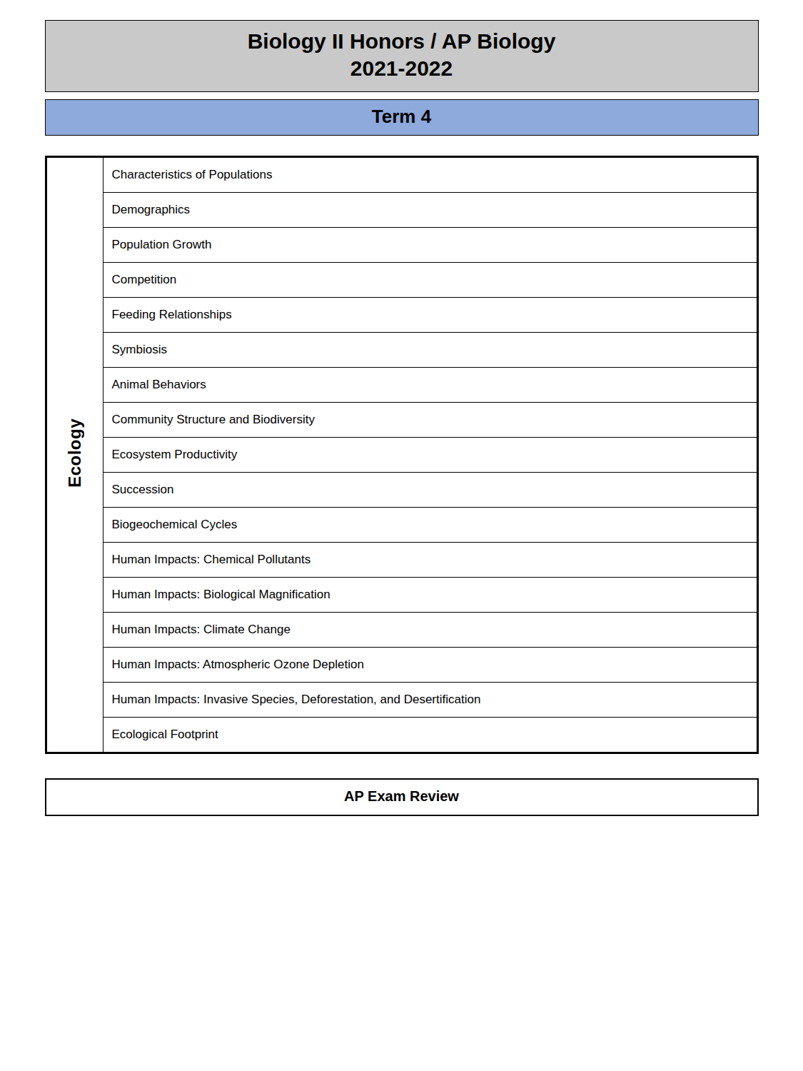Biology II Honors / AP Biology
2021-2022
Term 4
| Ecology | Characteristics of Populations |
| Demographics |
| Population Growth |
| Competition |
| Feeding Relationships |
| Symbiosis |
| Animal Behaviors |
| Community Structure and Biodiversity |
| Ecosystem Productivity |
| Succession |
| Biogeochemical Cycles |
| Human Impacts: Chemical Pollutants |
| Human Impacts: Biological Magnification |
| Human Impacts: Climate Change |
| Human Impacts: Atmospheric Ozone Depletion |
| Human Impacts: Invasive Species, Deforestation, and Desertification |
| Ecological Footprint |
AP Exam Review